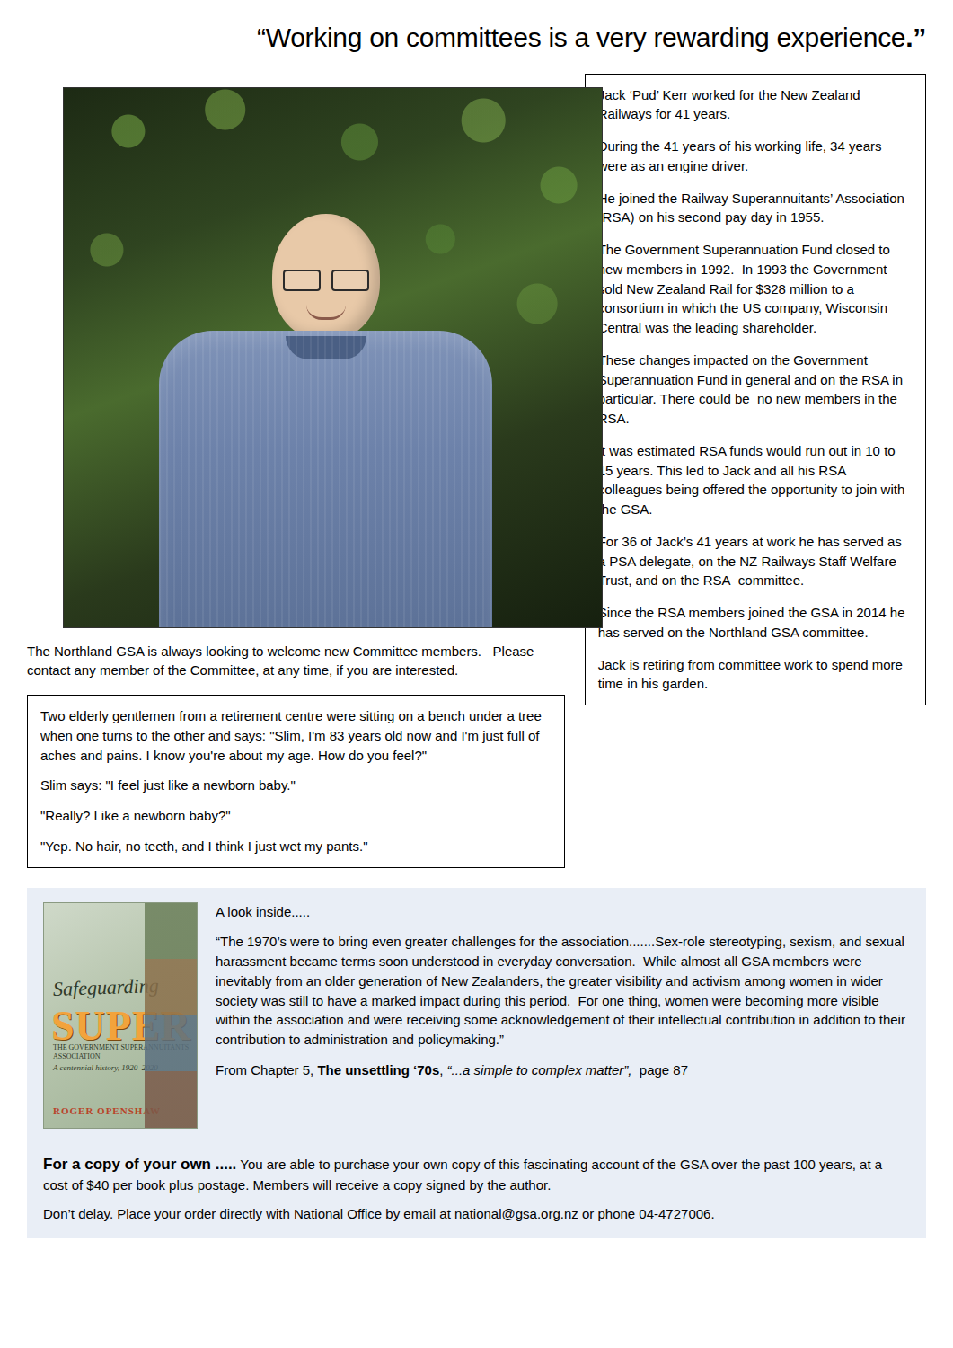“Working on committees is a very rewarding experience.”
The Northland GSA is always looking to welcome new Committee members. Please contact any member of the Committee, at any time, if you are interested.
Two elderly gentlemen from a retirement centre were sitting on a bench under a tree when one turns to the other and says: "Slim, I'm 83 years old now and I'm just full of aches and pains. I know you're about my age. How do you feel?"
Slim says: "I feel just like a newborn baby."
"Really? Like a newborn baby?"
"Yep. No hair, no teeth, and I think I just wet my pants."
Jack ‘Pud’ Kerr worked for the New Zealand Railways for 41 years.
During the 41 years of his working life, 34 years were as an engine driver.
He joined the Railway Superannuitants’ Association (RSA) on his second pay day in 1955.
The Government Superannuation Fund closed to new members in 1992. In 1993 the Government sold New Zealand Rail for $328 million to a consortium in which the US company, Wisconsin Central was the leading shareholder.
These changes impacted on the Government Superannuation Fund in general and on the RSA in particular. There could be no new members in the RSA.
It was estimated RSA funds would run out in 10 to 15 years. This led to Jack and all his RSA colleagues being offered the opportunity to join with the GSA.
For 36 of Jack’s 41 years at work he has served as a PSA delegate, on the NZ Railways Staff Welfare Trust, and on the RSA committee.
Since the RSA members joined the GSA in 2014 he has served on the Northland GSA committee.
Jack is retiring from committee work to spend more time in his garden.
Safeguarding SUPER THE GOVERNMENT SUPERANNUITANTS ASSOCIATIONA centennial history, 1920–2020 ROGER OPENSHAW
A look inside.....
“The 1970’s were to bring even greater challenges for the association.......Sex-role stereotyping, sexism, and sexual harassment became terms soon understood in everyday conversation. While almost all GSA members were inevitably from an older generation of New Zealanders, the greater visibility and activism among women in wider society was still to have a marked impact during this period. For one thing, women were becoming more visible within the association and were receiving some acknowledgement of their intellectual contribution in addition to their contribution to administration and policymaking.”
From Chapter 5, The unsettling ‘70s, “...a simple to complex matter”, page 87
For a copy of your own ..... You are able to purchase your own copy of this fascinating account of the GSA over the past 100 years, at a cost of $40 per book plus postage. Members will receive a copy signed by the author.
Don’t delay. Place your order directly with National Office by email at national@gsa.org.nz or phone 04-4727006.